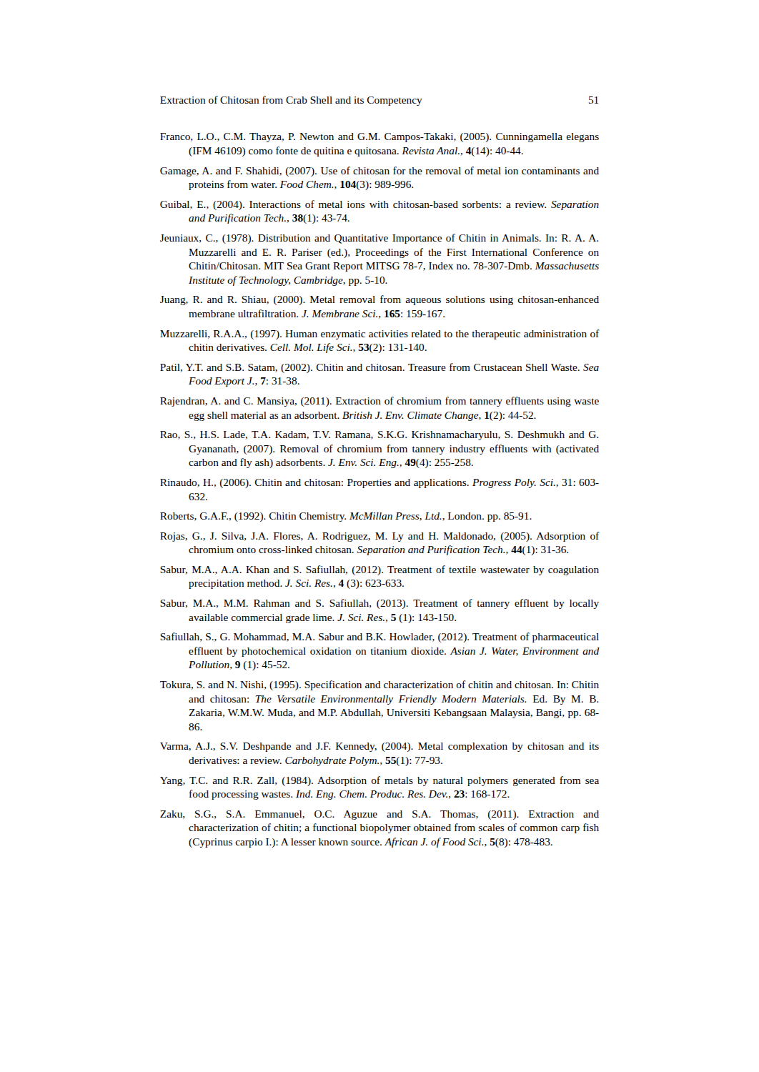Extraction of Chitosan from Crab Shell and its Competency 51
Franco, L.O., C.M. Thayza, P. Newton and G.M. Campos-Takaki, (2005). Cunningamella elegans (IFM 46109) como fonte de quitina e quitosana. Revista Anal., 4(14): 40-44.
Gamage, A. and F. Shahidi, (2007). Use of chitosan for the removal of metal ion contaminants and proteins from water. Food Chem., 104(3): 989-996.
Guibal, E., (2004). Interactions of metal ions with chitosan-based sorbents: a review. Separation and Purification Tech., 38(1): 43-74.
Jeuniaux, C., (1978). Distribution and Quantitative Importance of Chitin in Animals. In: R. A. A. Muzzarelli and E. R. Pariser (ed.), Proceedings of the First International Conference on Chitin/Chitosan. MIT Sea Grant Report MITSG 78-7, Index no. 78-307-Dmb. Massachusetts Institute of Technology, Cambridge, pp. 5-10.
Juang, R. and R. Shiau, (2000). Metal removal from aqueous solutions using chitosan-enhanced membrane ultrafiltration. J. Membrane Sci., 165: 159-167.
Muzzarelli, R.A.A., (1997). Human enzymatic activities related to the therapeutic administration of chitin derivatives. Cell. Mol. Life Sci., 53(2): 131-140.
Patil, Y.T. and S.B. Satam, (2002). Chitin and chitosan. Treasure from Crustacean Shell Waste. Sea Food Export J., 7: 31-38.
Rajendran, A. and C. Mansiya, (2011). Extraction of chromium from tannery effluents using waste egg shell material as an adsorbent. British J. Env. Climate Change, 1(2): 44-52.
Rao, S., H.S. Lade, T.A. Kadam, T.V. Ramana, S.K.G. Krishnamacharyulu, S. Deshmukh and G. Gyananath, (2007). Removal of chromium from tannery industry effluents with (activated carbon and fly ash) adsorbents. J. Env. Sci. Eng., 49(4): 255-258.
Rinaudo, H., (2006). Chitin and chitosan: Properties and applications. Progress Poly. Sci., 31: 603-632.
Roberts, G.A.F., (1992). Chitin Chemistry. McMillan Press, Ltd., London. pp. 85-91.
Rojas, G., J. Silva, J.A. Flores, A. Rodriguez, M. Ly and H. Maldonado, (2005). Adsorption of chromium onto cross-linked chitosan. Separation and Purification Tech., 44(1): 31-36.
Sabur, M.A., A.A. Khan and S. Safiullah, (2012). Treatment of textile wastewater by coagulation precipitation method. J. Sci. Res., 4 (3): 623-633.
Sabur, M.A., M.M. Rahman and S. Safiullah, (2013). Treatment of tannery effluent by locally available commercial grade lime. J. Sci. Res., 5 (1): 143-150.
Safiullah, S., G. Mohammad, M.A. Sabur and B.K. Howlader, (2012). Treatment of pharmaceutical effluent by photochemical oxidation on titanium dioxide. Asian J. Water, Environment and Pollution, 9 (1): 45-52.
Tokura, S. and N. Nishi, (1995). Specification and characterization of chitin and chitosan. In: Chitin and chitosan: The Versatile Environmentally Friendly Modern Materials. Ed. By M. B. Zakaria, W.M.W. Muda, and M.P. Abdullah, Universiti Kebangsaan Malaysia, Bangi, pp. 68-86.
Varma, A.J., S.V. Deshpande and J.F. Kennedy, (2004). Metal complexation by chitosan and its derivatives: a review. Carbohydrate Polym., 55(1): 77-93.
Yang, T.C. and R.R. Zall, (1984). Adsorption of metals by natural polymers generated from sea food processing wastes. Ind. Eng. Chem. Produc. Res. Dev., 23: 168-172.
Zaku, S.G., S.A. Emmanuel, O.C. Aguzue and S.A. Thomas, (2011). Extraction and characterization of chitin; a functional biopolymer obtained from scales of common carp fish (Cyprinus carpio I.): A lesser known source. African J. of Food Sci., 5(8): 478-483.